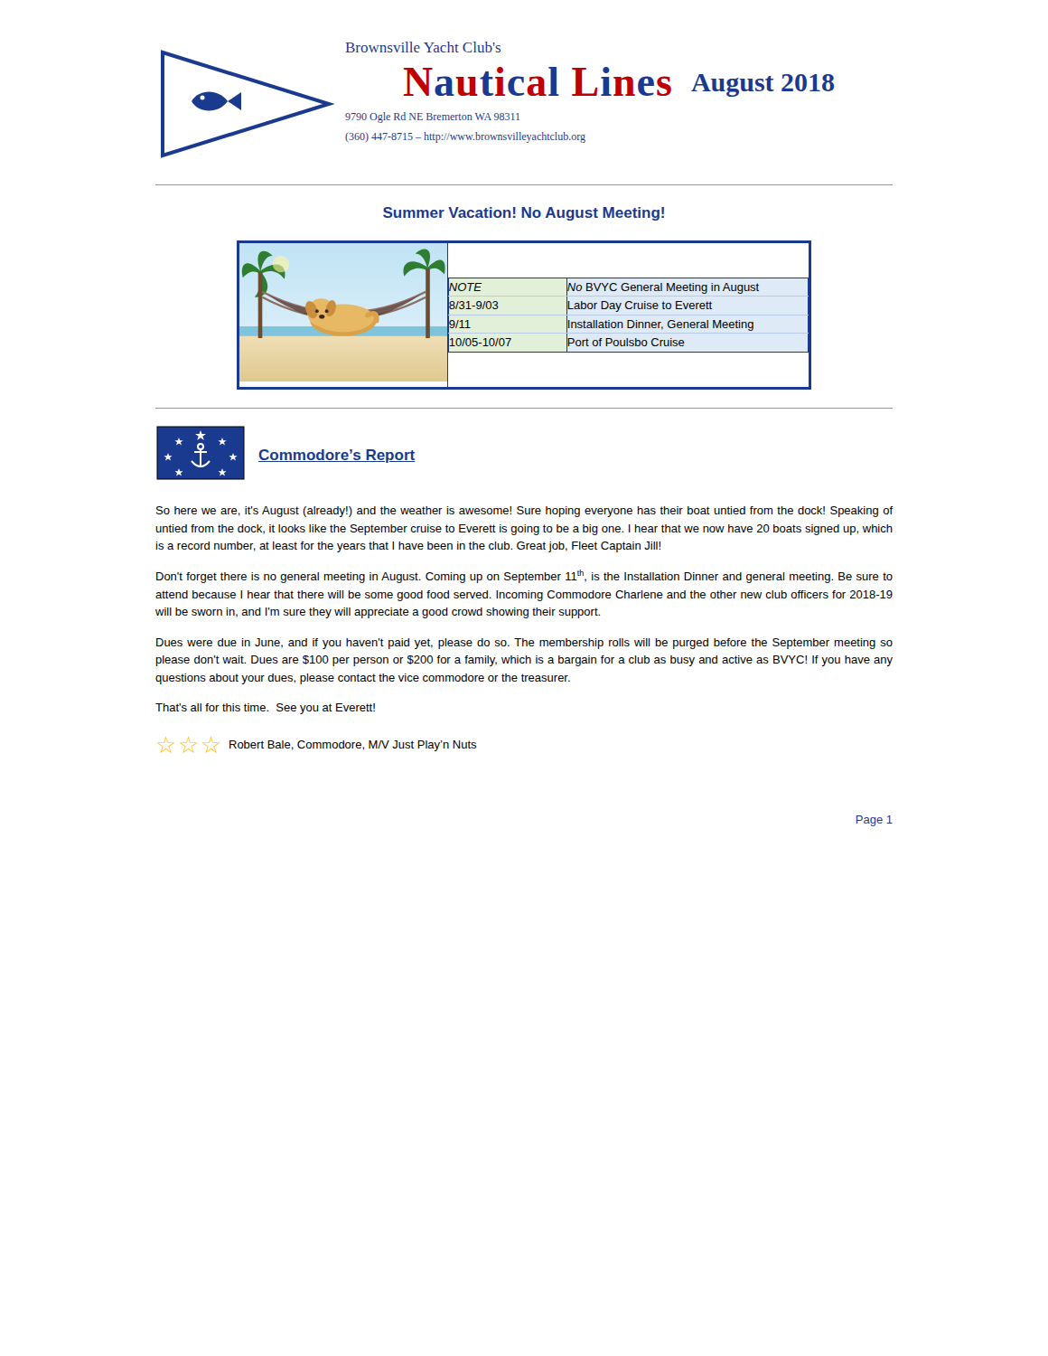Brownsville Yacht Club's
Nautical Lines August 2018
9790 Ogle Rd NE Bremerton WA 98311
(360) 447-8715 – http://www.brownsvilleyachtclub.org
Summer Vacation! No August Meeting!
| | / NOTE / No BVYC General Meeting in August / / 8/31-9/03 / Labor Day Cruise to Everett / / 9/11 / Installation Dinner, General Meeting / / 10/05-10/07 / Port of Poulsbo Cruise / |
Commodore’s Report
So here we are, it's August (already!) and the weather is awesome! Sure hoping everyone has their boat untied from the dock! Speaking of untied from the dock, it looks like the September cruise to Everett is going to be a big one. I hear that we now have 20 boats signed up, which is a record number, at least for the years that I have been in the club. Great job, Fleet Captain Jill!
Don't forget there is no general meeting in August. Coming up on September 11th, is the Installation Dinner and general meeting. Be sure to attend because I hear that there will be some good food served. Incoming Commodore Charlene and the other new club officers for 2018-19 will be sworn in, and I'm sure they will appreciate a good crowd showing their support.
Dues were due in June, and if you haven't paid yet, please do so. The membership rolls will be purged before the September meeting so please don't wait. Dues are $100 per person or $200 for a family, which is a bargain for a club as busy and active as BVYC! If you have any questions about your dues, please contact the vice commodore or the treasurer.
That's all for this time. See you at Everett!
☆☆☆ Robert Bale, Commodore, M/V Just Play’n Nuts
Page 1